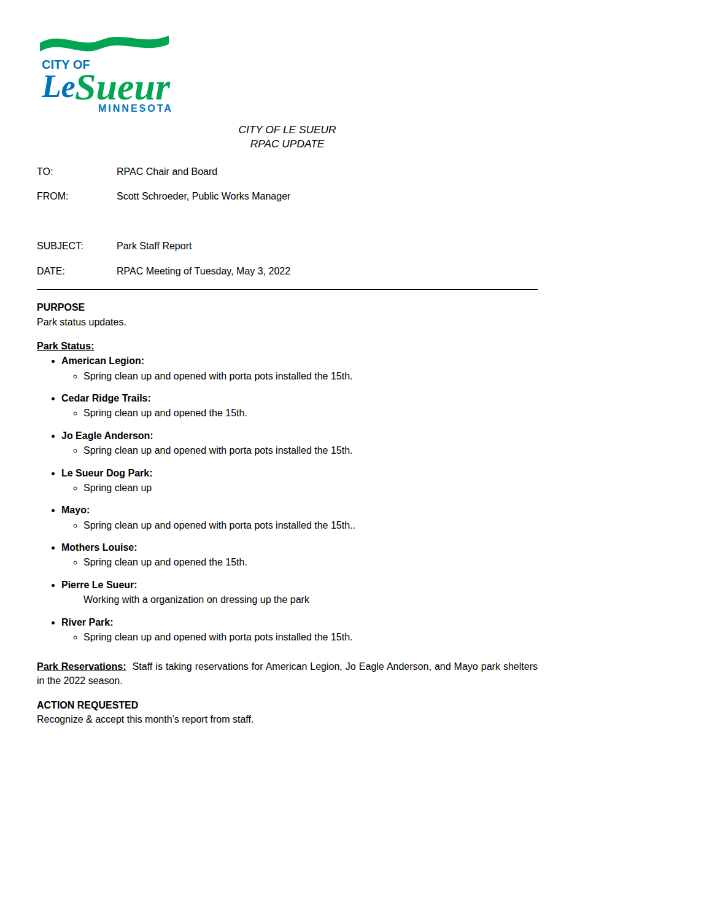CITY OF Le Sueur MINNESOTA
CITY OF LE SUEUR
RPAC UPDATE
| TO: | RPAC Chair and Board |
| FROM: | Scott Schroeder, Public Works Manager |
| SUBJECT: | Park Staff Report |
| DATE: | RPAC Meeting of Tuesday, May 3, 2022 |
PURPOSE
Park status updates.
Park Status:
American Legion:
Spring clean up and opened with porta pots installed the 15th.
Cedar Ridge Trails:
Spring clean up and opened the 15th.
Jo Eagle Anderson:
Spring clean up and opened with porta pots installed the 15th.
Le Sueur Dog Park:
Spring clean up
Mayo:
Spring clean up and opened with porta pots installed the 15th..
Mothers Louise:
Spring clean up and opened the 15th.
Pierre Le Sueur: Working with a organization on dressing up the park
River Park:
Spring clean up and opened with porta pots installed the 15th.
Park Reservations: Staff is taking reservations for American Legion, Jo Eagle Anderson, and Mayo park shelters in the 2022 season.
ACTION REQUESTED
Recognize & accept this month’s report from staff.